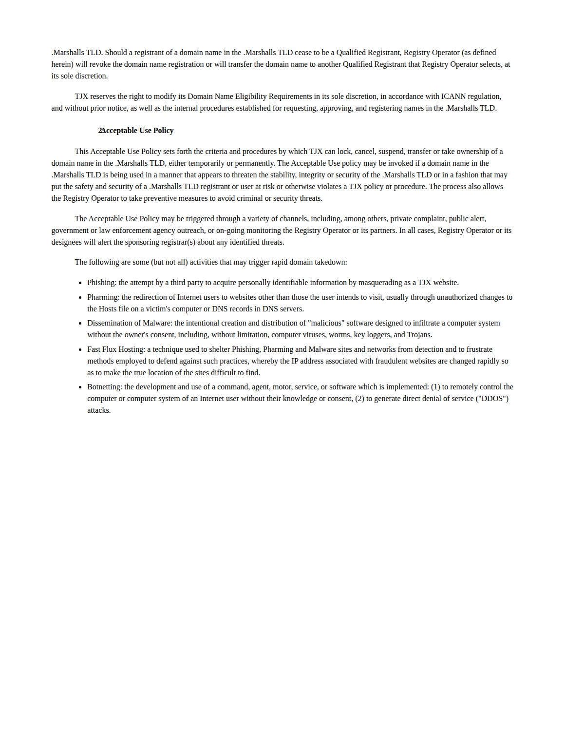.Marshalls TLD. Should a registrant of a domain name in the .Marshalls TLD cease to be a Qualified Registrant, Registry Operator (as defined herein) will revoke the domain name registration or will transfer the domain name to another Qualified Registrant that Registry Operator selects, at its sole discretion.
TJX reserves the right to modify its Domain Name Eligibility Requirements in its sole discretion, in accordance with ICANN regulation, and without prior notice, as well as the internal procedures established for requesting, approving, and registering names in the .Marshalls TLD.
2. Acceptable Use Policy
This Acceptable Use Policy sets forth the criteria and procedures by which TJX can lock, cancel, suspend, transfer or take ownership of a domain name in the .Marshalls TLD, either temporarily or permanently. The Acceptable Use policy may be invoked if a domain name in the .Marshalls TLD is being used in a manner that appears to threaten the stability, integrity or security of the .Marshalls TLD or in a fashion that may put the safety and security of a .Marshalls TLD registrant or user at risk or otherwise violates a TJX policy or procedure. The process also allows the Registry Operator to take preventive measures to avoid criminal or security threats.
The Acceptable Use Policy may be triggered through a variety of channels, including, among others, private complaint, public alert, government or law enforcement agency outreach, or on-going monitoring the Registry Operator or its partners. In all cases, Registry Operator or its designees will alert the sponsoring registrar(s) about any identified threats.
The following are some (but not all) activities that may trigger rapid domain takedown:
Phishing: the attempt by a third party to acquire personally identifiable information by masquerading as a TJX website.
Pharming: the redirection of Internet users to websites other than those the user intends to visit, usually through unauthorized changes to the Hosts file on a victim's computer or DNS records in DNS servers.
Dissemination of Malware: the intentional creation and distribution of "malicious" software designed to infiltrate a computer system without the owner's consent, including, without limitation, computer viruses, worms, key loggers, and Trojans.
Fast Flux Hosting: a technique used to shelter Phishing, Pharming and Malware sites and networks from detection and to frustrate methods employed to defend against such practices, whereby the IP address associated with fraudulent websites are changed rapidly so as to make the true location of the sites difficult to find.
Botnetting: the development and use of a command, agent, motor, service, or software which is implemented: (1) to remotely control the computer or computer system of an Internet user without their knowledge or consent, (2) to generate direct denial of service ("DDOS") attacks.